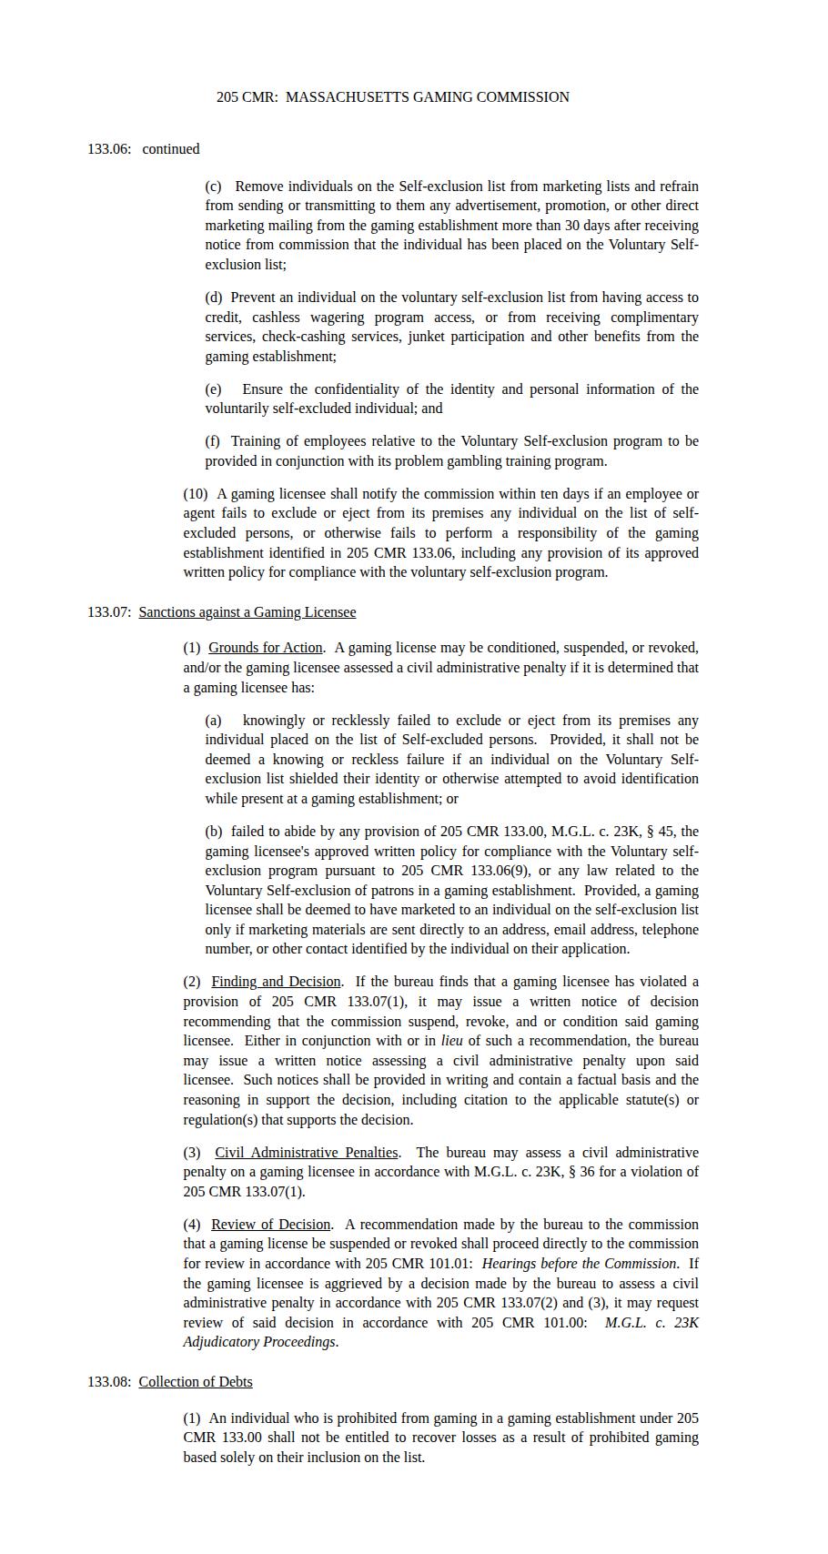205 CMR: MASSACHUSETTS GAMING COMMISSION
133.06: continued
(c) Remove individuals on the Self-exclusion list from marketing lists and refrain from sending or transmitting to them any advertisement, promotion, or other direct marketing mailing from the gaming establishment more than 30 days after receiving notice from commission that the individual has been placed on the Voluntary Self-exclusion list;
(d) Prevent an individual on the voluntary self-exclusion list from having access to credit, cashless wagering program access, or from receiving complimentary services, check-cashing services, junket participation and other benefits from the gaming establishment;
(e) Ensure the confidentiality of the identity and personal information of the voluntarily self-excluded individual; and
(f) Training of employees relative to the Voluntary Self-exclusion program to be provided in conjunction with its problem gambling training program.
(10) A gaming licensee shall notify the commission within ten days if an employee or agent fails to exclude or eject from its premises any individual on the list of self-excluded persons, or otherwise fails to perform a responsibility of the gaming establishment identified in 205 CMR 133.06, including any provision of its approved written policy for compliance with the voluntary self-exclusion program.
133.07: Sanctions against a Gaming Licensee
(1) Grounds for Action. A gaming license may be conditioned, suspended, or revoked, and/or the gaming licensee assessed a civil administrative penalty if it is determined that a gaming licensee has:
(a) knowingly or recklessly failed to exclude or eject from its premises any individual placed on the list of Self-excluded persons. Provided, it shall not be deemed a knowing or reckless failure if an individual on the Voluntary Self-exclusion list shielded their identity or otherwise attempted to avoid identification while present at a gaming establishment; or
(b) failed to abide by any provision of 205 CMR 133.00, M.G.L. c. 23K, § 45, the gaming licensee's approved written policy for compliance with the Voluntary self-exclusion program pursuant to 205 CMR 133.06(9), or any law related to the Voluntary Self-exclusion of patrons in a gaming establishment. Provided, a gaming licensee shall be deemed to have marketed to an individual on the self-exclusion list only if marketing materials are sent directly to an address, email address, telephone number, or other contact identified by the individual on their application.
(2) Finding and Decision. If the bureau finds that a gaming licensee has violated a provision of 205 CMR 133.07(1), it may issue a written notice of decision recommending that the commission suspend, revoke, and or condition said gaming licensee. Either in conjunction with or in lieu of such a recommendation, the bureau may issue a written notice assessing a civil administrative penalty upon said licensee. Such notices shall be provided in writing and contain a factual basis and the reasoning in support the decision, including citation to the applicable statute(s) or regulation(s) that supports the decision.
(3) Civil Administrative Penalties. The bureau may assess a civil administrative penalty on a gaming licensee in accordance with M.G.L. c. 23K, § 36 for a violation of 205 CMR 133.07(1).
(4) Review of Decision. A recommendation made by the bureau to the commission that a gaming license be suspended or revoked shall proceed directly to the commission for review in accordance with 205 CMR 101.01: Hearings before the Commission. If the gaming licensee is aggrieved by a decision made by the bureau to assess a civil administrative penalty in accordance with 205 CMR 133.07(2) and (3), it may request review of said decision in accordance with 205 CMR 101.00: M.G.L. c. 23K Adjudicatory Proceedings.
133.08: Collection of Debts
(1) An individual who is prohibited from gaming in a gaming establishment under 205 CMR 133.00 shall not be entitled to recover losses as a result of prohibited gaming based solely on their inclusion on the list.